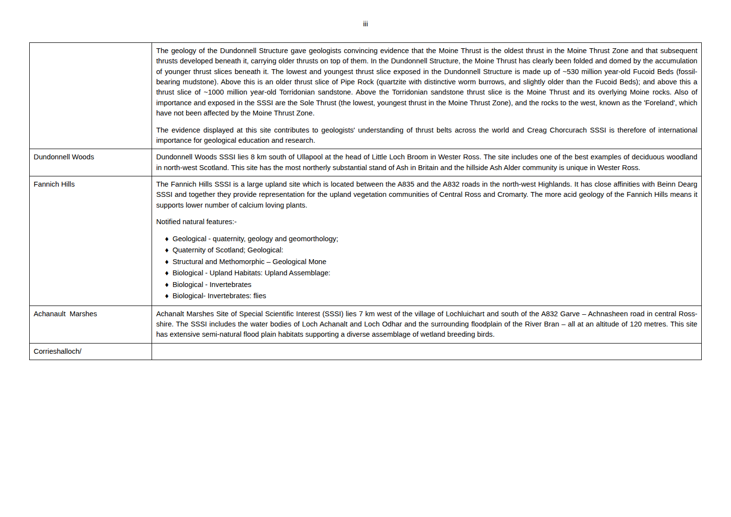iii
| | The geology of the Dundonnell Structure gave geologists convincing evidence that the Moine Thrust is the oldest thrust in the Moine Thrust Zone and that subsequent thrusts developed beneath it, carrying older thrusts on top of them. In the Dundonnell Structure, the Moine Thrust has clearly been folded and domed by the accumulation of younger thrust slices beneath it. The lowest and youngest thrust slice exposed in the Dundonnell Structure is made up of ~530 million year-old Fucoid Beds (fossil-bearing mudstone). Above this is an older thrust slice of Pipe Rock (quartzite with distinctive worm burrows, and slightly older than the Fucoid Beds); and above this a thrust slice of ~1000 million year-old Torridonian sandstone. Above the Torridonian sandstone thrust slice is the Moine Thrust and its overlying Moine rocks. Also of importance and exposed in the SSSI are the Sole Thrust (the lowest, youngest thrust in the Moine Thrust Zone), and the rocks to the west, known as the 'Foreland', which have not been affected by the Moine Thrust Zone. The evidence displayed at this site contributes to geologists' understanding of thrust belts across the world and Creag Chorcurach SSSI is therefore of international importance for geological education and research. |
| Dundonnell Woods | Dundonnell Woods SSSI lies 8 km south of Ullapool at the head of Little Loch Broom in Wester Ross. The site includes one of the best examples of deciduous woodland in north-west Scotland. This site has the most northerly substantial stand of Ash in Britain and the hillside Ash Alder community is unique in Wester Ross. |
| Fannich Hills | The Fannich Hills SSSI is a large upland site which is located between the A835 and the A832 roads in the north-west Highlands. It has close affinities with Beinn Dearg SSSI and together they provide representation for the upland vegetation communities of Central Ross and Cromarty. The more acid geology of the Fannich Hills means it supports lower number of calcium loving plants. Notified natural features:- Geological - quaternity, geology and geomorthology; Quaternity of Scotland; Geological: Structural and Methomorphic – Geological Mone Biological - Upland Habitats: Upland Assemblage: Biological - Invertebrates Biological- Invertebrates: flies |
| Achanault Marshes | Achanalt Marshes Site of Special Scientific Interest (SSSI) lies 7 km west of the village of Lochluichart and south of the A832 Garve – Achnasheen road in central Ross-shire. The SSSI includes the water bodies of Loch Achanalt and Loch Odhar and the surrounding floodplain of the River Bran – all at an altitude of 120 metres. This site has extensive semi-natural flood plain habitats supporting a diverse assemblage of wetland breeding birds. |
| Corrieshalloch/ | |